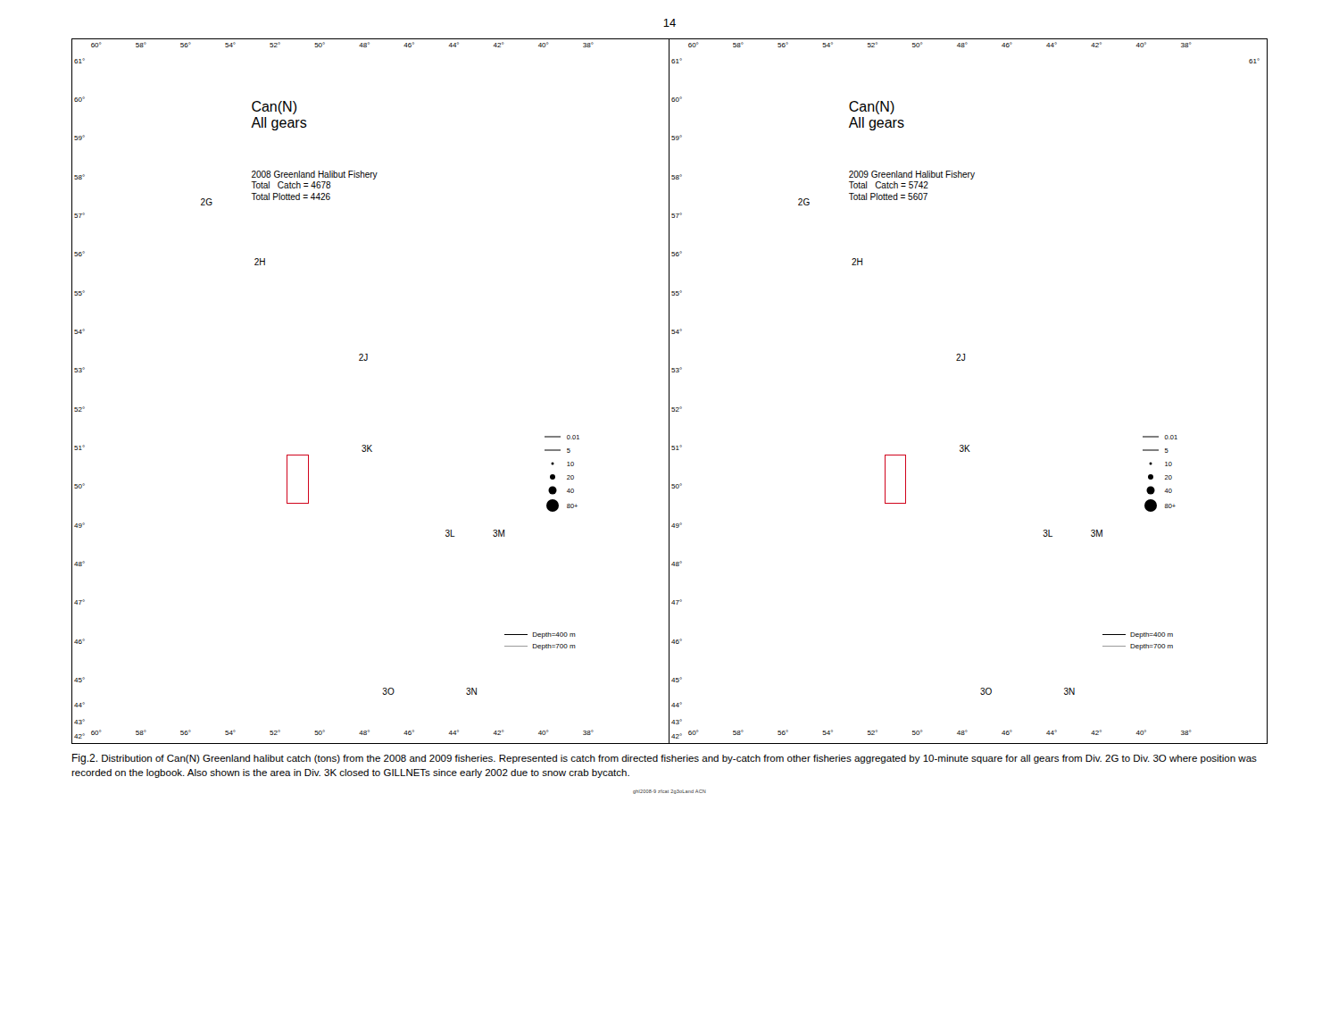14
60° 58° 56° 54° 52° 50° 48° 46° 44° 42° 40° 38°
60° 58° 56° 54° 52° 50° 48° 46° 44° 42° 40° 38°
61° 60° 59° 58° 57° 56° 55° 54° 53° 52° 51° 50° 49° 48° 47° 46° 45° 44° 43° 42°
Can(N)
All gears
2008 Greenland Halibut Fishery
Total Catch = 4678
Total Plotted = 4426
2G
2H
2J
3K
3L
3M
3O
3N
0.01
5
10
20
40
80+
Depth=400 m
Depth=700 m
60° 58° 56° 54° 52° 50° 48° 46° 44° 42° 40° 38°
60° 58° 56° 54° 52° 50° 48° 46° 44° 42° 40° 38°
61° 60° 59° 58° 57° 56° 55° 54° 53° 52° 51° 50° 49° 48° 47° 46° 45° 44° 43° 42°
61°
Can(N)
All gears
2009 Greenland Halibut Fishery
Total Catch = 5742
Total Plotted = 5607
2G
2H
2J
3K
3L
3M
3O
3N
0.01
5
10
20
40
80+
Depth=400 m
Depth=700 m
Fig.2. Distribution of Can(N) Greenland halibut catch (tons) from the 2008 and 2009 fisheries. Represented is catch from directed fisheries and by-catch from other fisheries aggregated by 10-minute square for all gears from Div. 2G to Div. 3O where position was recorded on the logbook. Also shown is the area in Div. 3K closed to GILLNETs since early 2002 due to snow crab bycatch.
ghl2008-9 zfcat 2g3oLand ACN